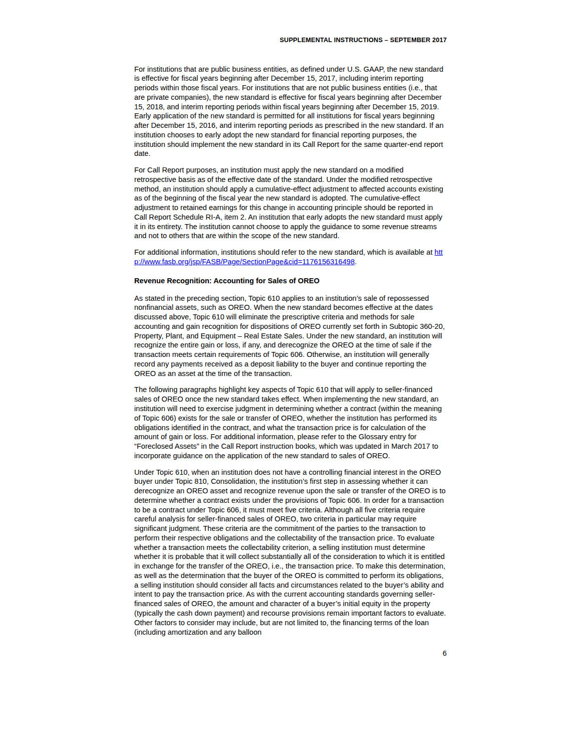SUPPLEMENTAL INSTRUCTIONS – SEPTEMBER 2017
For institutions that are public business entities, as defined under U.S. GAAP, the new standard is effective for fiscal years beginning after December 15, 2017, including interim reporting periods within those fiscal years. For institutions that are not public business entities (i.e., that are private companies), the new standard is effective for fiscal years beginning after December 15, 2018, and interim reporting periods within fiscal years beginning after December 15, 2019. Early application of the new standard is permitted for all institutions for fiscal years beginning after December 15, 2016, and interim reporting periods as prescribed in the new standard. If an institution chooses to early adopt the new standard for financial reporting purposes, the institution should implement the new standard in its Call Report for the same quarter-end report date.
For Call Report purposes, an institution must apply the new standard on a modified retrospective basis as of the effective date of the standard. Under the modified retrospective method, an institution should apply a cumulative-effect adjustment to affected accounts existing as of the beginning of the fiscal year the new standard is adopted. The cumulative-effect adjustment to retained earnings for this change in accounting principle should be reported in Call Report Schedule RI-A, item 2. An institution that early adopts the new standard must apply it in its entirety. The institution cannot choose to apply the guidance to some revenue streams and not to others that are within the scope of the new standard.
For additional information, institutions should refer to the new standard, which is available at http://www.fasb.org/jsp/FASB/Page/SectionPage&cid=1176156316498.
Revenue Recognition: Accounting for Sales of OREO
As stated in the preceding section, Topic 610 applies to an institution’s sale of repossessed nonfinancial assets, such as OREO. When the new standard becomes effective at the dates discussed above, Topic 610 will eliminate the prescriptive criteria and methods for sale accounting and gain recognition for dispositions of OREO currently set forth in Subtopic 360-20, Property, Plant, and Equipment – Real Estate Sales. Under the new standard, an institution will recognize the entire gain or loss, if any, and derecognize the OREO at the time of sale if the transaction meets certain requirements of Topic 606. Otherwise, an institution will generally record any payments received as a deposit liability to the buyer and continue reporting the OREO as an asset at the time of the transaction.
The following paragraphs highlight key aspects of Topic 610 that will apply to seller-financed sales of OREO once the new standard takes effect. When implementing the new standard, an institution will need to exercise judgment in determining whether a contract (within the meaning of Topic 606) exists for the sale or transfer of OREO, whether the institution has performed its obligations identified in the contract, and what the transaction price is for calculation of the amount of gain or loss. For additional information, please refer to the Glossary entry for “Foreclosed Assets” in the Call Report instruction books, which was updated in March 2017 to incorporate guidance on the application of the new standard to sales of OREO.
Under Topic 610, when an institution does not have a controlling financial interest in the OREO buyer under Topic 810, Consolidation, the institution’s first step in assessing whether it can derecognize an OREO asset and recognize revenue upon the sale or transfer of the OREO is to determine whether a contract exists under the provisions of Topic 606. In order for a transaction to be a contract under Topic 606, it must meet five criteria. Although all five criteria require careful analysis for seller-financed sales of OREO, two criteria in particular may require significant judgment. These criteria are the commitment of the parties to the transaction to perform their respective obligations and the collectability of the transaction price. To evaluate whether a transaction meets the collectability criterion, a selling institution must determine whether it is probable that it will collect substantially all of the consideration to which it is entitled in exchange for the transfer of the OREO, i.e., the transaction price. To make this determination, as well as the determination that the buyer of the OREO is committed to perform its obligations, a selling institution should consider all facts and circumstances related to the buyer’s ability and intent to pay the transaction price. As with the current accounting standards governing seller-financed sales of OREO, the amount and character of a buyer’s initial equity in the property (typically the cash down payment) and recourse provisions remain important factors to evaluate. Other factors to consider may include, but are not limited to, the financing terms of the loan (including amortization and any balloon
6